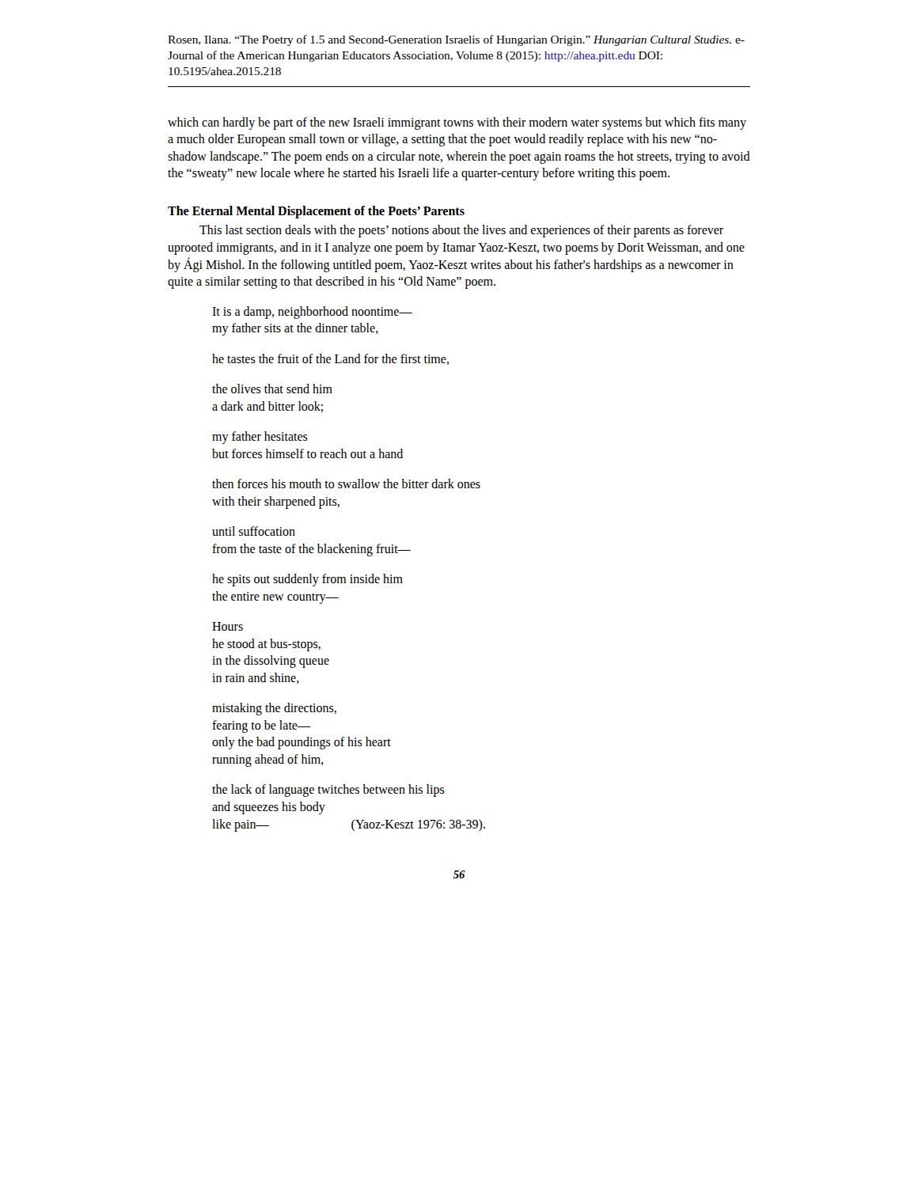Rosen, Ilana. “The Poetry of 1.5 and Second-Generation Israelis of Hungarian Origin.” Hungarian Cultural Studies. e-Journal of the American Hungarian Educators Association, Volume 8 (2015): http://ahea.pitt.edu DOI: 10.5195/ahea.2015.218
which can hardly be part of the new Israeli immigrant towns with their modern water systems but which fits many a much older European small town or village, a setting that the poet would readily replace with his new “no-shadow landscape.” The poem ends on a circular note, wherein the poet again roams the hot streets, trying to avoid the “sweaty” new locale where he started his Israeli life a quarter-century before writing this poem.
The Eternal Mental Displacement of the Poets’ Parents
This last section deals with the poets’ notions about the lives and experiences of their parents as forever uprooted immigrants, and in it I analyze one poem by Itamar Yaoz-Keszt, two poems by Dorit Weissman, and one by Ági Mishol. In the following untitled poem, Yaoz-Keszt writes about his father's hardships as a newcomer in quite a similar setting to that described in his “Old Name” poem.
It is a damp, neighborhood noontime— my father sits at the dinner table,
he tastes the fruit of the Land for the first time,
the olives that send him a dark and bitter look;
my father hesitates but forces himself to reach out a hand
then forces his mouth to swallow the bitter dark ones with their sharpened pits,
until suffocation from the taste of the blackening fruit—
he spits out suddenly from inside him the entire new country—
Hours he stood at bus-stops, in the dissolving queue in rain and shine,
mistaking the directions, fearing to be late— only the bad poundings of his heart running ahead of him,
the lack of language twitches between his lips and squeezes his body like pain—(Yaoz-Keszt 1976: 38-39).
56